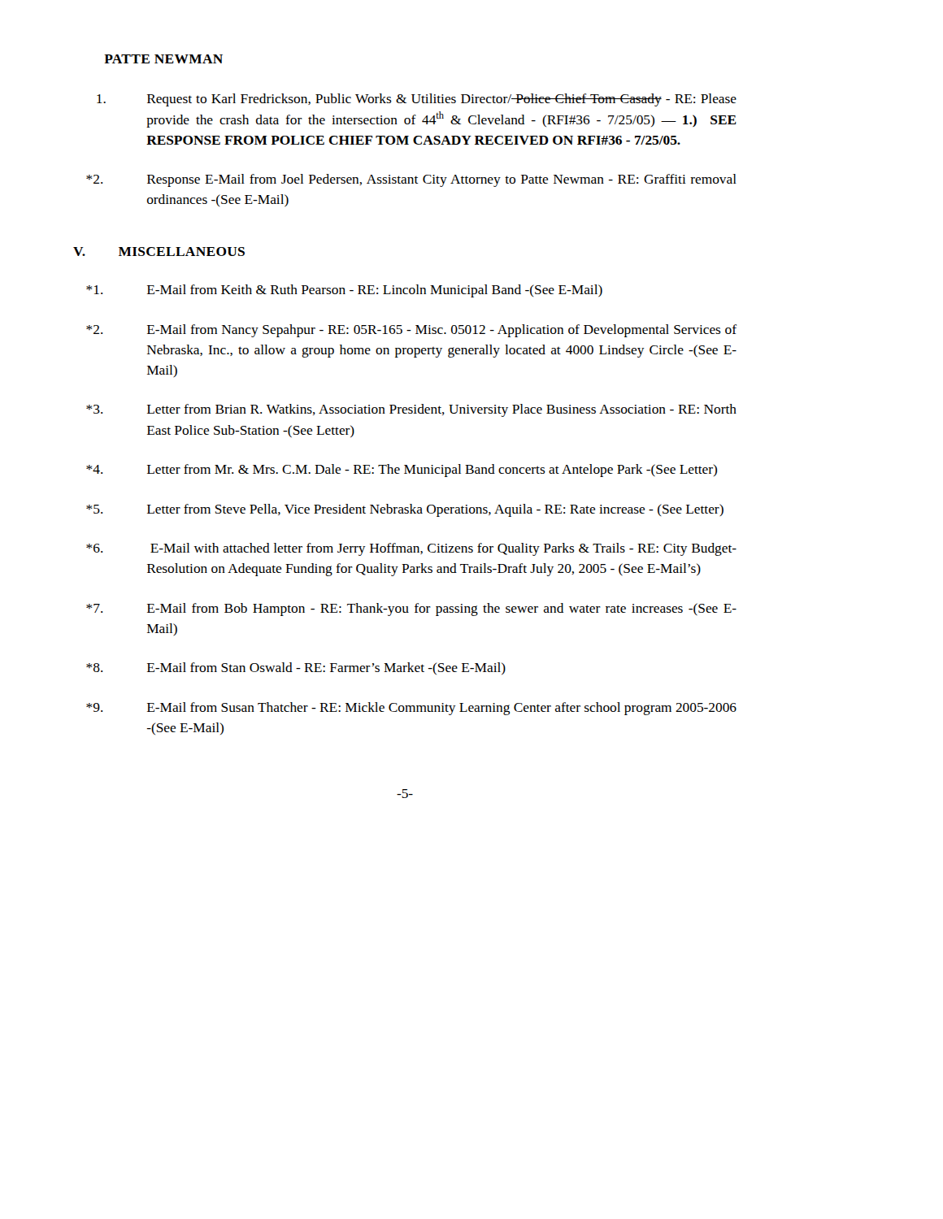PATTE NEWMAN
1. Request to Karl Fredrickson, Public Works & Utilities Director/ Police Chief Tom Casady - RE: Please provide the crash data for the intersection of 44th & Cleveland - (RFI#36 - 7/25/05) — 1.) SEE RESPONSE FROM POLICE CHIEF TOM CASADY RECEIVED ON RFI#36 - 7/25/05.
*2. Response E-Mail from Joel Pedersen, Assistant City Attorney to Patte Newman - RE: Graffiti removal ordinances -(See E-Mail)
V. MISCELLANEOUS
*1. E-Mail from Keith & Ruth Pearson - RE: Lincoln Municipal Band -(See E-Mail)
*2. E-Mail from Nancy Sepahpur - RE: 05R-165 - Misc. 05012 - Application of Developmental Services of Nebraska, Inc., to allow a group home on property generally located at 4000 Lindsey Circle -(See E-Mail)
*3. Letter from Brian R. Watkins, Association President, University Place Business Association - RE: North East Police Sub-Station -(See Letter)
*4. Letter from Mr. & Mrs. C.M. Dale - RE: The Municipal Band concerts at Antelope Park -(See Letter)
*5. Letter from Steve Pella, Vice President Nebraska Operations, Aquila - RE: Rate increase - (See Letter)
*6. E-Mail with attached letter from Jerry Hoffman, Citizens for Quality Parks & Trails - RE: City Budget- Resolution on Adequate Funding for Quality Parks and Trails-Draft July 20, 2005 - (See E-Mail’s)
*7. E-Mail from Bob Hampton - RE: Thank-you for passing the sewer and water rate increases -(See E-Mail)
*8. E-Mail from Stan Oswald - RE: Farmer’s Market -(See E-Mail)
*9. E-Mail from Susan Thatcher - RE: Mickle Community Learning Center after school program 2005-2006 -(See E-Mail)
-5-